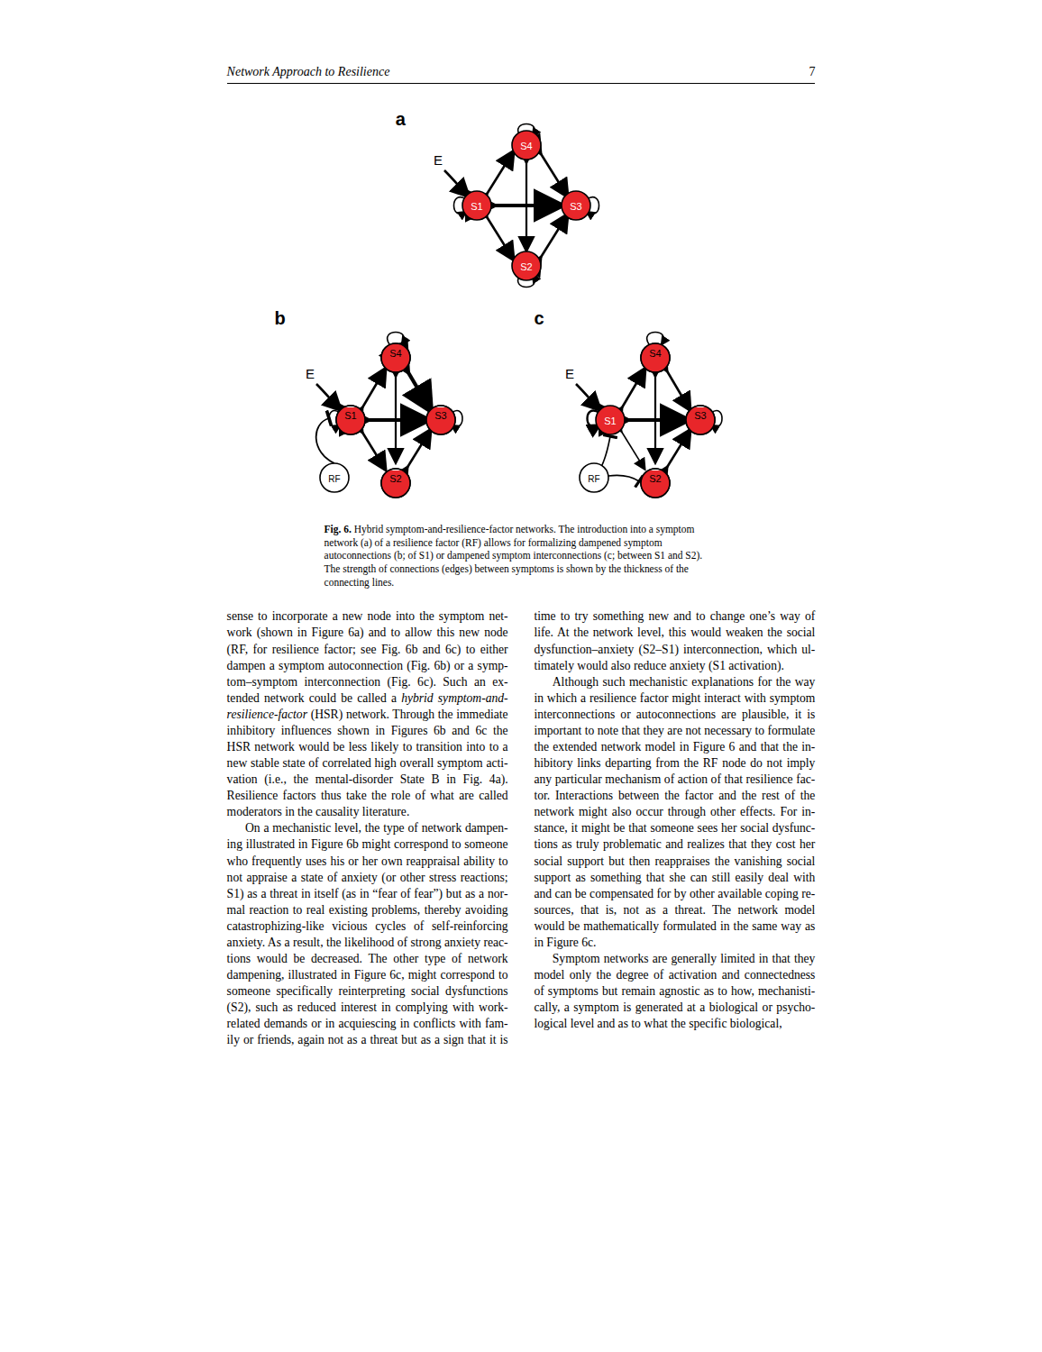Network Approach to Resilience 7
a E S4 S1 S3 S2
b E S4 S1 S3 S2 RF
c E S4 S1 S3 S2 RF
Fig. 6. Hybrid symptom-and-resilience-factor networks. The introduction into a symptom network (a) of a resilience factor (RF) allows for formalizing dampened symptom autoconnections (b; of S1) or dampened symptom interconnections (c; between S1 and S2). The strength of connections (edges) between symptoms is shown by the thickness of the connecting lines.
sense to incorporate a new node into the symptom network (shown in Figure 6a) and to allow this new node (RF, for resilience factor; see Fig. 6b and 6c) to either dampen a symptom autoconnection (Fig. 6b) or a symptom–symptom interconnection (Fig. 6c). Such an extended network could be called a hybrid symptom-and-resilience-factor (HSR) network. Through the immediate inhibitory influences shown in Figures 6b and 6c the HSR network would be less likely to transition into to a new stable state of correlated high overall symptom activation (i.e., the mental-disorder State B in Fig. 4a). Resilience factors thus take the role of what are called moderators in the causality literature.
On a mechanistic level, the type of network dampening illustrated in Figure 6b might correspond to someone who frequently uses his or her own reappraisal ability to not appraise a state of anxiety (or other stress reactions; S1) as a threat in itself (as in “fear of fear”) but as a normal reaction to real existing problems, thereby avoiding catastrophizing-like vicious cycles of self-reinforcing anxiety. As a result, the likelihood of strong anxiety reactions would be decreased. The other type of network dampening, illustrated in Figure 6c, might correspond to someone specifically reinterpreting social dysfunctions (S2), such as reduced interest in complying with work-related demands or in acquiescing in conflicts with family or friends, again not as a threat but as a sign that it is time to try something new and to change one’s way of life. At the network level, this would weaken the social dysfunction–anxiety (S2–S1) interconnection, which ultimately would also reduce anxiety (S1 activation).
Although such mechanistic explanations for the way in which a resilience factor might interact with symptom interconnections or autoconnections are plausible, it is important to note that they are not necessary to formulate the extended network model in Figure 6 and that the inhibitory links departing from the RF node do not imply any particular mechanism of action of that resilience factor. Interactions between the factor and the rest of the network might also occur through other effects. For instance, it might be that someone sees her social dysfunctions as truly problematic and realizes that they cost her social support but then reappraises the vanishing social support as something that she can still easily deal with and can be compensated for by other available coping resources, that is, not as a threat. The network model would be mathematically formulated in the same way as in Figure 6c.
Symptom networks are generally limited in that they model only the degree of activation and connectedness of symptoms but remain agnostic as to how, mechanistically, a symptom is generated at a biological or psychological level and as to what the specific biological,